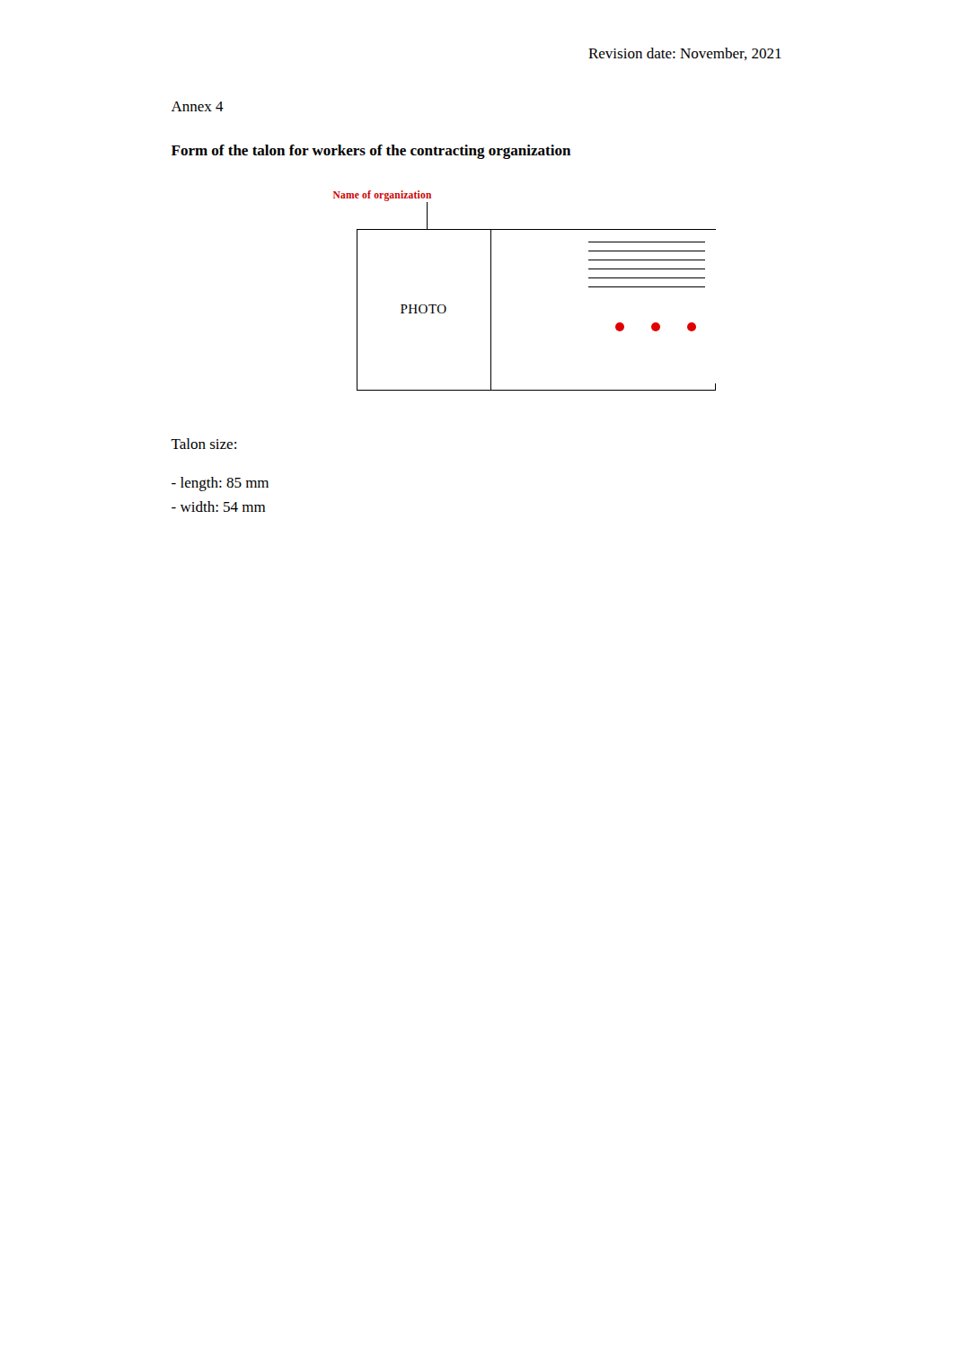Revision date: November, 2021
Annex 4
Form of the talon for workers of the contracting organization
Name of organization
PHOTO
Talon size:
- length: 85 mm
- width: 54 mm